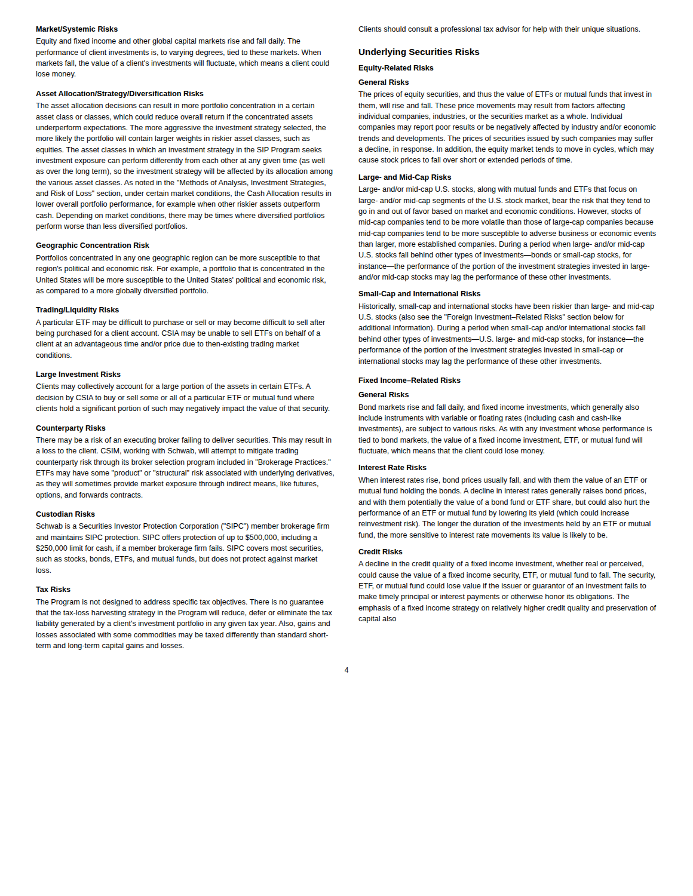Market/Systemic Risks
Equity and fixed income and other global capital markets rise and fall daily. The performance of client investments is, to varying degrees, tied to these markets. When markets fall, the value of a client's investments will fluctuate, which means a client could lose money.
Asset Allocation/Strategy/Diversification Risks
The asset allocation decisions can result in more portfolio concentration in a certain asset class or classes, which could reduce overall return if the concentrated assets underperform expectations. The more aggressive the investment strategy selected, the more likely the portfolio will contain larger weights in riskier asset classes, such as equities. The asset classes in which an investment strategy in the SIP Program seeks investment exposure can perform differently from each other at any given time (as well as over the long term), so the investment strategy will be affected by its allocation among the various asset classes. As noted in the "Methods of Analysis, Investment Strategies, and Risk of Loss" section, under certain market conditions, the Cash Allocation results in lower overall portfolio performance, for example when other riskier assets outperform cash. Depending on market conditions, there may be times where diversified portfolios perform worse than less diversified portfolios.
Geographic Concentration Risk
Portfolios concentrated in any one geographic region can be more susceptible to that region's political and economic risk. For example, a portfolio that is concentrated in the United States will be more susceptible to the United States' political and economic risk, as compared to a more globally diversified portfolio.
Trading/Liquidity Risks
A particular ETF may be difficult to purchase or sell or may become difficult to sell after being purchased for a client account. CSIA may be unable to sell ETFs on behalf of a client at an advantageous time and/or price due to then-existing trading market conditions.
Large Investment Risks
Clients may collectively account for a large portion of the assets in certain ETFs. A decision by CSIA to buy or sell some or all of a particular ETF or mutual fund where clients hold a significant portion of such may negatively impact the value of that security.
Counterparty Risks
There may be a risk of an executing broker failing to deliver securities. This may result in a loss to the client. CSIM, working with Schwab, will attempt to mitigate trading counterparty risk through its broker selection program included in "Brokerage Practices." ETFs may have some "product" or "structural" risk associated with underlying derivatives, as they will sometimes provide market exposure through indirect means, like futures, options, and forwards contracts.
Custodian Risks
Schwab is a Securities Investor Protection Corporation ("SIPC") member brokerage firm and maintains SIPC protection. SIPC offers protection of up to $500,000, including a $250,000 limit for cash, if a member brokerage firm fails. SIPC covers most securities, such as stocks, bonds, ETFs, and mutual funds, but does not protect against market loss.
Tax Risks
The Program is not designed to address specific tax objectives. There is no guarantee that the tax-loss harvesting strategy in the Program will reduce, defer or eliminate the tax liability generated by a client's investment portfolio in any given tax year. Also, gains and losses associated with some commodities may be taxed differently than standard short-term and long-term capital gains and losses.
Clients should consult a professional tax advisor for help with their unique situations.
Underlying Securities Risks
Equity-Related Risks
General Risks
The prices of equity securities, and thus the value of ETFs or mutual funds that invest in them, will rise and fall. These price movements may result from factors affecting individual companies, industries, or the securities market as a whole. Individual companies may report poor results or be negatively affected by industry and/or economic trends and developments. The prices of securities issued by such companies may suffer a decline, in response. In addition, the equity market tends to move in cycles, which may cause stock prices to fall over short or extended periods of time.
Large- and Mid-Cap Risks
Large- and/or mid-cap U.S. stocks, along with mutual funds and ETFs that focus on large- and/or mid-cap segments of the U.S. stock market, bear the risk that they tend to go in and out of favor based on market and economic conditions. However, stocks of mid-cap companies tend to be more volatile than those of large-cap companies because mid-cap companies tend to be more susceptible to adverse business or economic events than larger, more established companies. During a period when large- and/or mid-cap U.S. stocks fall behind other types of investments—bonds or small-cap stocks, for instance—the performance of the portion of the investment strategies invested in large- and/or mid-cap stocks may lag the performance of these other investments.
Small-Cap and International Risks
Historically, small-cap and international stocks have been riskier than large- and mid-cap U.S. stocks (also see the "Foreign Investment–Related Risks" section below for additional information). During a period when small-cap and/or international stocks fall behind other types of investments—U.S. large- and mid-cap stocks, for instance—the performance of the portion of the investment strategies invested in small-cap or international stocks may lag the performance of these other investments.
Fixed Income–Related Risks
General Risks
Bond markets rise and fall daily, and fixed income investments, which generally also include instruments with variable or floating rates (including cash and cash-like investments), are subject to various risks. As with any investment whose performance is tied to bond markets, the value of a fixed income investment, ETF, or mutual fund will fluctuate, which means that the client could lose money.
Interest Rate Risks
When interest rates rise, bond prices usually fall, and with them the value of an ETF or mutual fund holding the bonds. A decline in interest rates generally raises bond prices, and with them potentially the value of a bond fund or ETF share, but could also hurt the performance of an ETF or mutual fund by lowering its yield (which could increase reinvestment risk). The longer the duration of the investments held by an ETF or mutual fund, the more sensitive to interest rate movements its value is likely to be.
Credit Risks
A decline in the credit quality of a fixed income investment, whether real or perceived, could cause the value of a fixed income security, ETF, or mutual fund to fall. The security, ETF, or mutual fund could lose value if the issuer or guarantor of an investment fails to make timely principal or interest payments or otherwise honor its obligations. The emphasis of a fixed income strategy on relatively higher credit quality and preservation of capital also
4